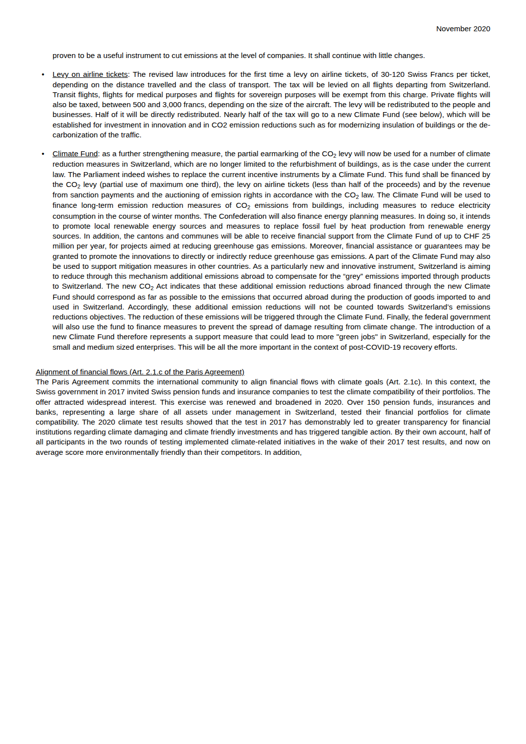November 2020
proven to be a useful instrument to cut emissions at the level of companies. It shall continue with little changes.
Levy on airline tickets: The revised law introduces for the first time a levy on airline tickets, of 30-120 Swiss Francs per ticket, depending on the distance travelled and the class of transport. The tax will be levied on all flights departing from Switzerland. Transit flights, flights for medical purposes and flights for sovereign purposes will be exempt from this charge. Private flights will also be taxed, between 500 and 3,000 francs, depending on the size of the aircraft. The levy will be redistributed to the people and businesses. Half of it will be directly redistributed. Nearly half of the tax will go to a new Climate Fund (see below), which will be established for investment in innovation and in CO2 emission reductions such as for modernizing insulation of buildings or the de-carbonization of the traffic.
Climate Fund: as a further strengthening measure, the partial earmarking of the CO2 levy will now be used for a number of climate reduction measures in Switzerland, which are no longer limited to the refurbishment of buildings, as is the case under the current law. The Parliament indeed wishes to replace the current incentive instruments by a Climate Fund. This fund shall be financed by the CO2 levy (partial use of maximum one third), the levy on airline tickets (less than half of the proceeds) and by the revenue from sanction payments and the auctioning of emission rights in accordance with the CO2 law. The Climate Fund will be used to finance long-term emission reduction measures of CO2 emissions from buildings, including measures to reduce electricity consumption in the course of winter months. The Confederation will also finance energy planning measures. In doing so, it intends to promote local renewable energy sources and measures to replace fossil fuel by heat production from renewable energy sources. In addition, the cantons and communes will be able to receive financial support from the Climate Fund of up to CHF 25 million per year, for projects aimed at reducing greenhouse gas emissions. Moreover, financial assistance or guarantees may be granted to promote the innovations to directly or indirectly reduce greenhouse gas emissions. A part of the Climate Fund may also be used to support mitigation measures in other countries. As a particularly new and innovative instrument, Switzerland is aiming to reduce through this mechanism additional emissions abroad to compensate for the “grey” emissions imported through products to Switzerland. The new CO2 Act indicates that these additional emission reductions abroad financed through the new Climate Fund should correspond as far as possible to the emissions that occurred abroad during the production of goods imported to and used in Switzerland. Accordingly, these additional emission reductions will not be counted towards Switzerland’s emissions reductions objectives. The reduction of these emissions will be triggered through the Climate Fund. Finally, the federal government will also use the fund to finance measures to prevent the spread of damage resulting from climate change. The introduction of a new Climate Fund therefore represents a support measure that could lead to more "green jobs" in Switzerland, especially for the small and medium sized enterprises. This will be all the more important in the context of post-COVID-19 recovery efforts.
Alignment of financial flows (Art. 2.1.c of the Paris Agreement)
The Paris Agreement commits the international community to align financial flows with climate goals (Art. 2.1c). In this context, the Swiss government in 2017 invited Swiss pension funds and insurance companies to test the climate compatibility of their portfolios. The offer attracted widespread interest. This exercise was renewed and broadened in 2020. Over 150 pension funds, insurances and banks, representing a large share of all assets under management in Switzerland, tested their financial portfolios for climate compatibility. The 2020 climate test results showed that the test in 2017 has demonstrably led to greater transparency for financial institutions regarding climate damaging and climate friendly investments and has triggered tangible action. By their own account, half of all participants in the two rounds of testing implemented climate-related initiatives in the wake of their 2017 test results, and now on average score more environmentally friendly than their competitors. In addition,